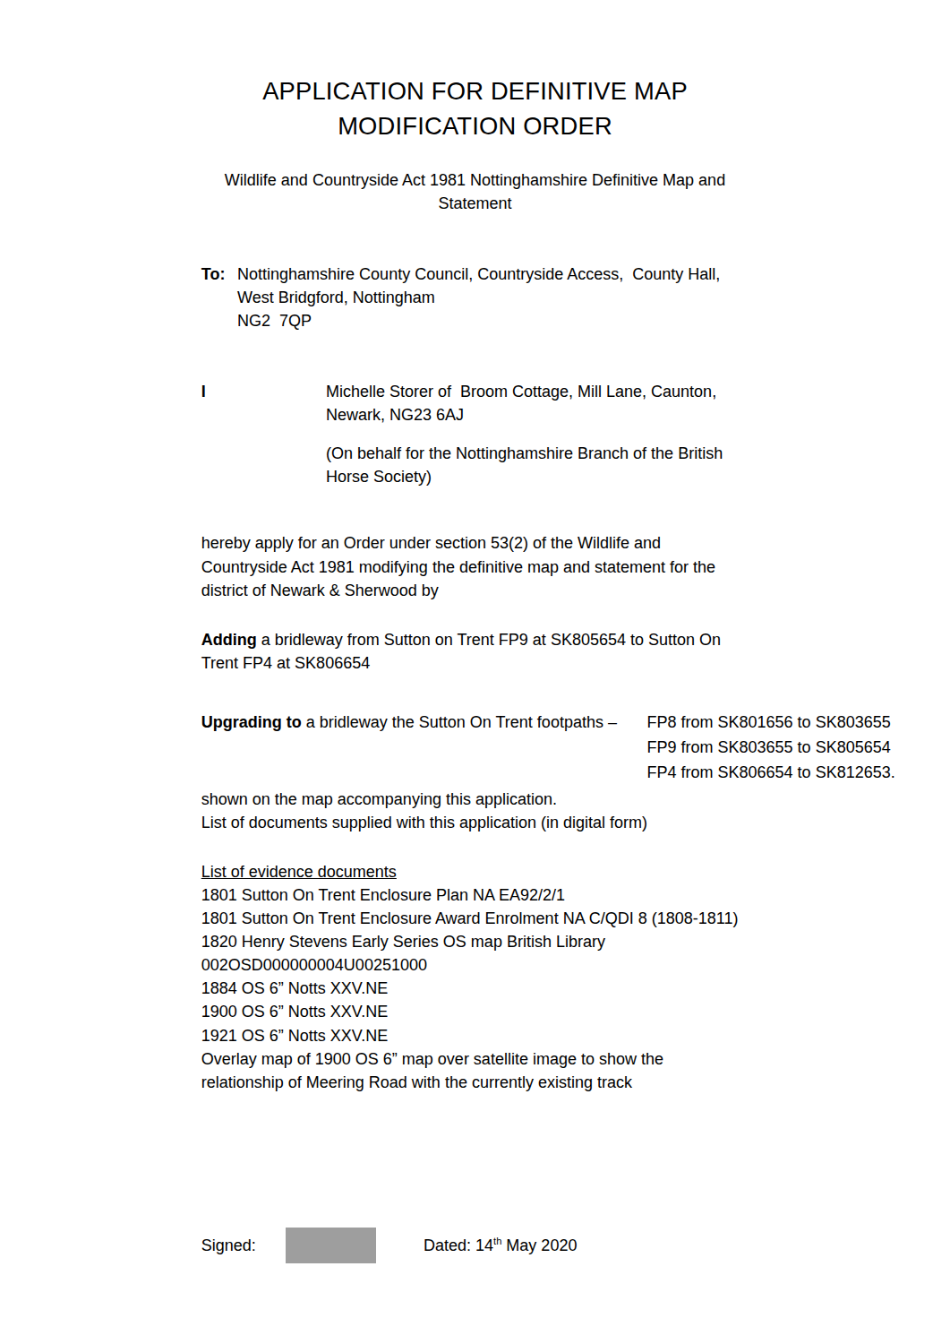APPLICATION FOR DEFINITIVE MAP MODIFICATION ORDER
Wildlife and Countryside Act 1981 Nottinghamshire Definitive Map and Statement
To: Nottinghamshire County Council, Countryside Access, County Hall, West Bridgford, Nottingham
NG2 7QP
I Michelle Storer of Broom Cottage, Mill Lane, Caunton, Newark, NG23 6AJ
(On behalf for the Nottinghamshire Branch of the British Horse Society)
hereby apply for an Order under section 53(2) of the Wildlife and Countryside Act 1981 modifying the definitive map and statement for the district of Newark & Sherwood by
Adding a bridleway from Sutton on Trent FP9 at SK805654 to Sutton On Trent FP4 at SK806654
Upgrading to a bridleway the Sutton On Trent footpaths –
FP8 from SK801656 to SK803655
FP9 from SK803655 to SK805654
FP4 from SK806654 to SK812653.
shown on the map accompanying this application.
List of documents supplied with this application (in digital form)
List of evidence documents
1801 Sutton On Trent Enclosure Plan NA EA92/2/1
1801 Sutton On Trent Enclosure Award Enrolment NA C/QDI 8 (1808-1811)
1820 Henry Stevens Early Series OS map British Library 002OSD000000004U00251000
1884 OS 6” Notts XXV.NE
1900 OS 6” Notts XXV.NE
1921 OS 6” Notts XXV.NE
Overlay map of 1900 OS 6” map over satellite image to show the relationship of Meering Road with the currently existing track
Signed: Dated: 14th May 2020